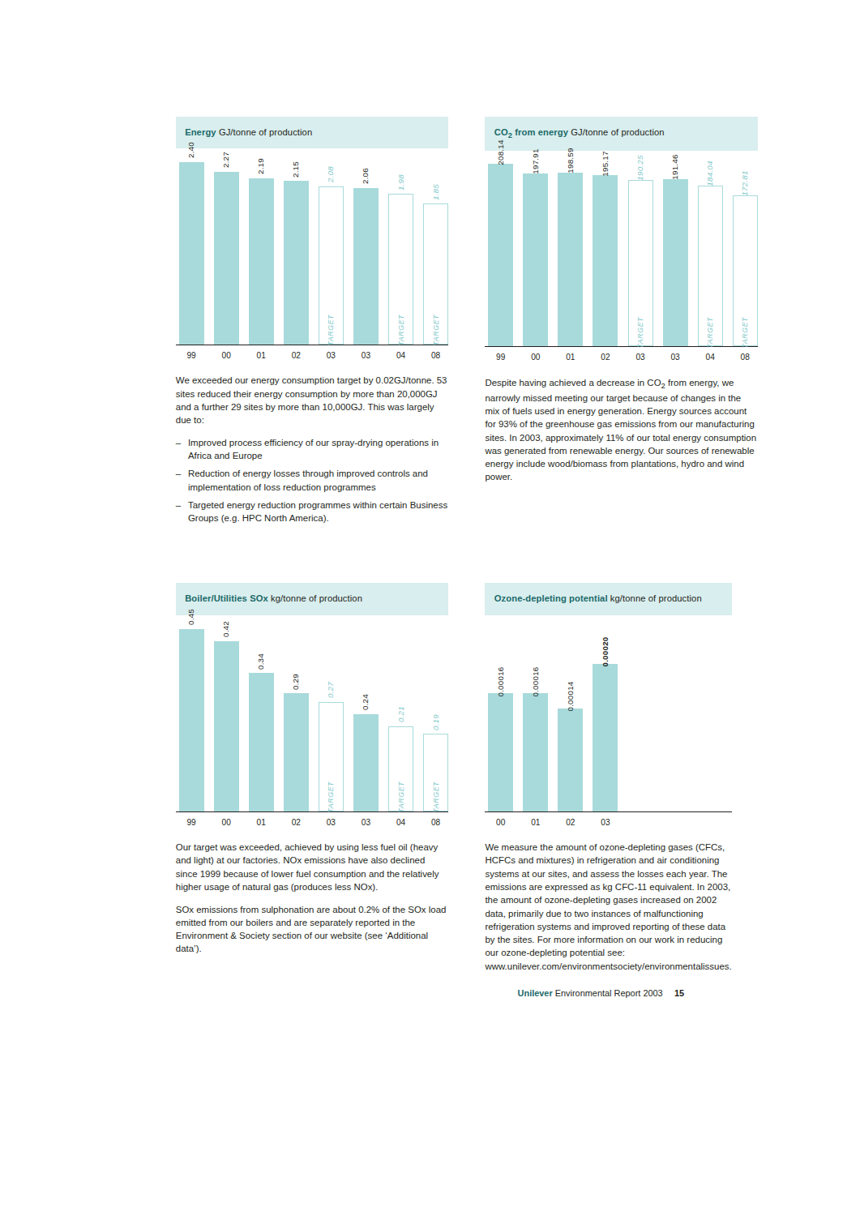Energy GJ/tonne of production
2.40
2.27
2.19
2.15
2.08
TARGET
2.06
1.98
TARGET
1.85
TARGET
99
00
01
02
03
03
04
08
We exceeded our energy consumption target by 0.02GJ/tonne. 53 sites reduced their energy consumption by more than 20,000GJ and a further 29 sites by more than 10,000GJ. This was largely due to:
Improved process efficiency of our spray-drying operations in Africa and Europe
Reduction of energy losses through improved controls and implementation of loss reduction programmes
Targeted energy reduction programmes within certain Business Groups (e.g. HPC North America).
CO2 from energy GJ/tonne of production
208.14
197.91
198.59
195.17
190.25
TARGET
191.46
184.04
TARGET
172.81
TARGET
99
00
01
02
03
03
04
08
Despite having achieved a decrease in CO2 from energy, we narrowly missed meeting our target because of changes in the mix of fuels used in energy generation. Energy sources account for 93% of the greenhouse gas emissions from our manufacturing sites. In 2003, approximately 11% of our total energy consumption was generated from renewable energy. Our sources of renewable energy include wood/biomass from plantations, hydro and wind power.
Boiler/Utilities SOx kg/tonne of production
0.45
0.42
0.34
0.29
0.27
TARGET
0.24
0.21
TARGET
0.19
TARGET
99
00
01
02
03
03
04
08
Our target was exceeded, achieved by using less fuel oil (heavy and light) at our factories. NOx emissions have also declined since 1999 because of lower fuel consumption and the relatively higher usage of natural gas (produces less NOx).
SOx emissions from sulphonation are about 0.2% of the SOx load emitted from our boilers and are separately reported in the Environment & Society section of our website (see ‘Additional data’).
Ozone-depleting potential kg/tonne of production
0.00016
0.00016
0.00014
0.00020
00
01
02
03
We measure the amount of ozone-depleting gases (CFCs, HCFCs and mixtures) in refrigeration and air conditioning systems at our sites, and assess the losses each year. The emissions are expressed as kg CFC-11 equivalent. In 2003, the amount of ozone-depleting gases increased on 2002 data, primarily due to two instances of malfunctioning refrigeration systems and improved reporting of these data by the sites. For more information on our work in reducing our ozone-depleting potential see: www.unilever.com/environmentsociety/environmentalissues.
Unilever Environmental Report 2003 15